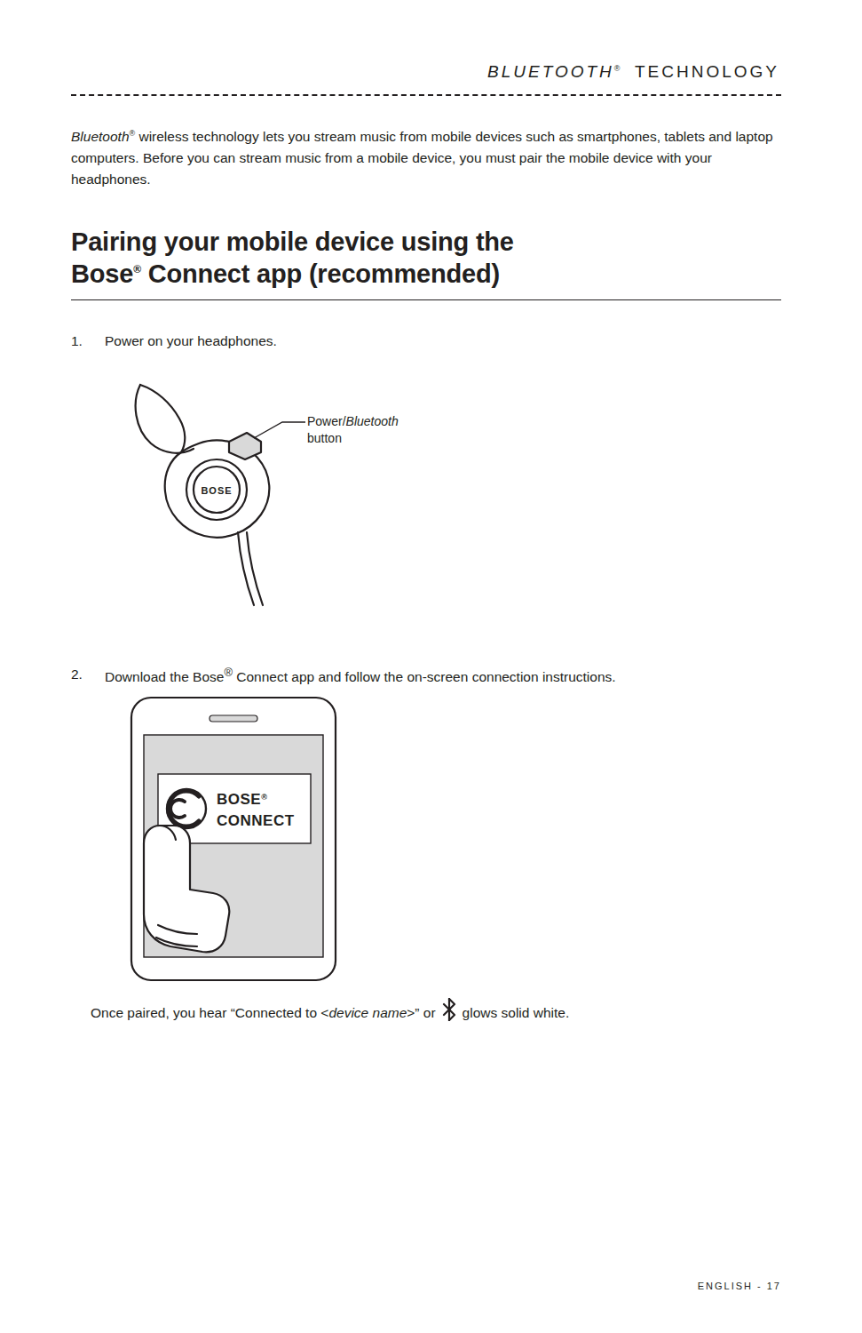BLUETOOTH® TECHNOLOGY
Bluetooth® wireless technology lets you stream music from mobile devices such as smartphones, tablets and laptop computers. Before you can stream music from a mobile device, you must pair the mobile device with your headphones.
Pairing your mobile device using the
Bose® Connect app (recommended)
1. Power on your headphones.
BOSE
Power/Bluetooth
button
2. Download the Bose® Connect app and follow the on-screen connection instructions.
BOSE® CONNECT
Once paired, you hear “Connected to <device name>” or glows solid white.
ENGLISH - 17